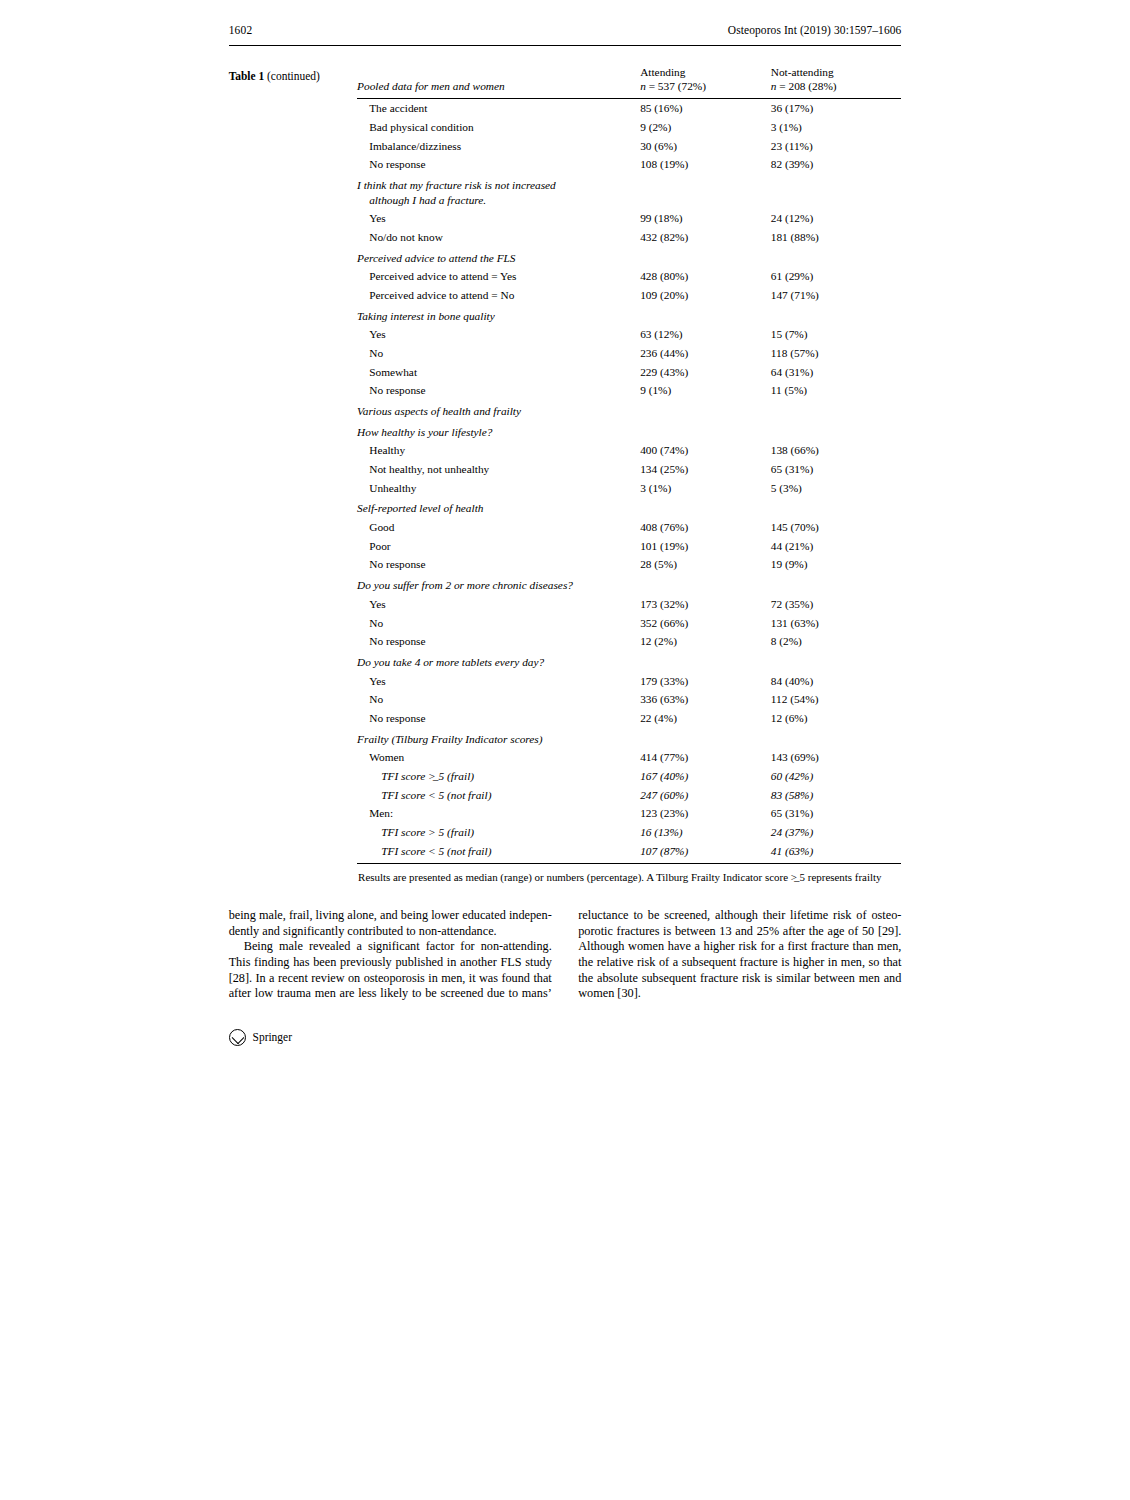1602
Osteoporos Int (2019) 30:1597–1606
Table 1 (continued)
| Pooled data for men and women | Attending n = 537 (72%) | Not-attending n = 208 (28%) |
| --- | --- | --- |
| The accident | 85 (16%) | 36 (17%) |
| Bad physical condition | 9 (2%) | 3 (1%) |
| Imbalance/dizziness | 30 (6%) | 23 (11%) |
| No response | 108 (19%) | 82 (39%) |
| I think that my fracture risk is not increased although I had a fracture. |
| Yes | 99 (18%) | 24 (12%) |
| No/do not know | 432 (82%) | 181 (88%) |
| Perceived advice to attend the FLS |
| Perceived advice to attend = Yes | 428 (80%) | 61 (29%) |
| Perceived advice to attend = No | 109 (20%) | 147 (71%) |
| Taking interest in bone quality |
| Yes | 63 (12%) | 15 (7%) |
| No | 236 (44%) | 118 (57%) |
| Somewhat | 229 (43%) | 64 (31%) |
| No response | 9 (1%) | 11 (5%) |
| Various aspects of health and frailty |
| How healthy is your lifestyle? |
| Healthy | 400 (74%) | 138 (66%) |
| Not healthy, not unhealthy | 134 (25%) | 65 (31%) |
| Unhealthy | 3 (1%) | 5 (3%) |
| Self-reported level of health |
| Good | 408 (76%) | 145 (70%) |
| Poor | 101 (19%) | 44 (21%) |
| No response | 28 (5%) | 19 (9%) |
| Do you suffer from 2 or more chronic diseases? |
| Yes | 173 (32%) | 72 (35%) |
| No | 352 (66%) | 131 (63%) |
| No response | 12 (2%) | 8 (2%) |
| Do you take 4 or more tablets every day? |
| Yes | 179 (33%) | 84 (40%) |
| No | 336 (63%) | 112 (54%) |
| No response | 22 (4%) | 12 (6%) |
| Frailty (Tilburg Frailty Indicator scores) |
| Women | 414 (77%) | 143 (69%) |
| TFI score >̲ 5 (frail) | 167 (40%) | 60 (42%) |
| TFI score < 5 (not frail) | 247 (60%) | 83 (58%) |
| Men: | 123 (23%) | 65 (31%) |
| TFI score > 5 (frail) | 16 (13%) | 24 (37%) |
| TFI score < 5 (not frail) | 107 (87%) | 41 (63%) |
| Results are presented as median (range) or numbers (percentage). A Tilburg Frailty Indicator score >̲ 5 represents frailty |
being male, frail, living alone, and being lower educated independently and significantly contributed to non-attendance.
Being male revealed a significant factor for non-attending. This finding has been previously published in another FLS study [28]. In a recent review on osteoporosis in men, it was found that after low trauma men are less likely to be screened due to mans’ reluctance to be screened, although their lifetime risk of osteoporotic fractures is between 13 and 25% after the age of 50 [29]. Although women have a higher risk for a first fracture than men, the relative risk of a subsequent fracture is higher in men, so that the absolute subsequent fracture risk is similar between men and women [30].
Springer